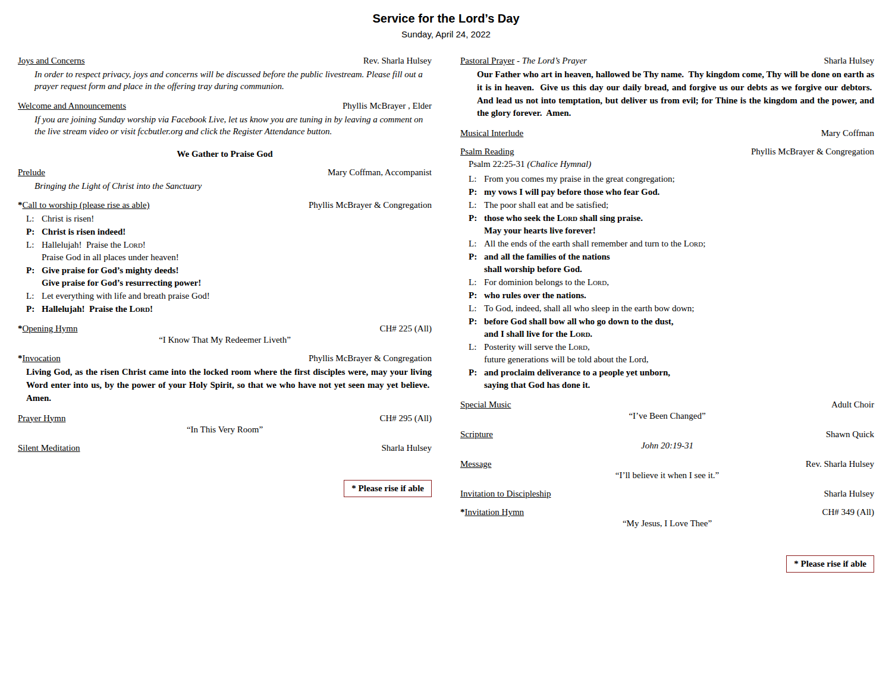Service for the Lord’s Day
Sunday, April 24, 2022
Joys and Concerns Rev. Sharla Hulsey
In order to respect privacy, joys and concerns will be discussed before the public livestream. Please fill out a prayer request form and place in the offering tray during communion.
Welcome and Announcements Phyllis McBrayer , Elder
If you are joining Sunday worship via Facebook Live, let us know you are tuning in by leaving a comment on the live stream video or visit fccbutler.org and click the Register Attendance button.
We Gather to Praise God
Prelude Mary Coffman, Accompanist
Bringing the Light of Christ into the Sanctuary
*Call to worship (please rise as able) Phyllis McBrayer & Congregation
L: Christ is risen!
P: Christ is risen indeed!
L: Hallelujah! Praise the Lord!
Praise God in all places under heaven!
P: Give praise for God’s mighty deeds!
Give praise for God’s resurrecting power!
L: Let everything with life and breath praise God!
P: Hallelujah! Praise the Lord!
*Opening Hymn CH# 225 (All)
“I Know That My Redeemer Liveth”
*Invocation Phyllis McBrayer & Congregation
Living God, as the risen Christ came into the locked room where the first disciples were, may your living Word enter into us, by the power of your Holy Spirit, so that we who have not yet seen may yet believe. Amen.
Prayer Hymn CH# 295 (All)
“In This Very Room”
Silent Meditation Sharla Hulsey
* Please rise if able
Pastoral Prayer - The Lord’s Prayer Sharla Hulsey
Our Father who art in heaven, hallowed be Thy name. Thy kingdom come, Thy will be done on earth as it is in heaven. Give us this day our daily bread, and forgive us our debts as we forgive our debtors. And lead us not into temptation, but deliver us from evil; for Thine is the kingdom and the power, and the glory forever. Amen.
Musical Interlude Mary Coffman
Psalm Reading Phyllis McBrayer & Congregation
Psalm 22:25-31 (Chalice Hymnal)
L: From you comes my praise in the great congregation;
P: my vows I will pay before those who fear God.
L: The poor shall eat and be satisfied;
P: those who seek the Lord shall sing praise.
May your hearts live forever!
L: All the ends of the earth shall remember and turn to the Lord;
P: and all the families of the nations
shall worship before God.
L: For dominion belongs to the Lord,
P: who rules over the nations.
L: To God, indeed, shall all who sleep in the earth bow down;
P: before God shall bow all who go down to the dust,
and I shall live for the Lord.
L: Posterity will serve the Lord,
future generations will be told about the Lord,
P: and proclaim deliverance to a people yet unborn,
saying that God has done it.
Special Music Adult Choir
“I’ve Been Changed”
Scripture Shawn Quick
John 20:19-31
Message Rev. Sharla Hulsey
“I’ll believe it when I see it.”
Invitation to Discipleship Sharla Hulsey
*Invitation Hymn CH# 349 (All)
“My Jesus, I Love Thee”
* Please rise if able